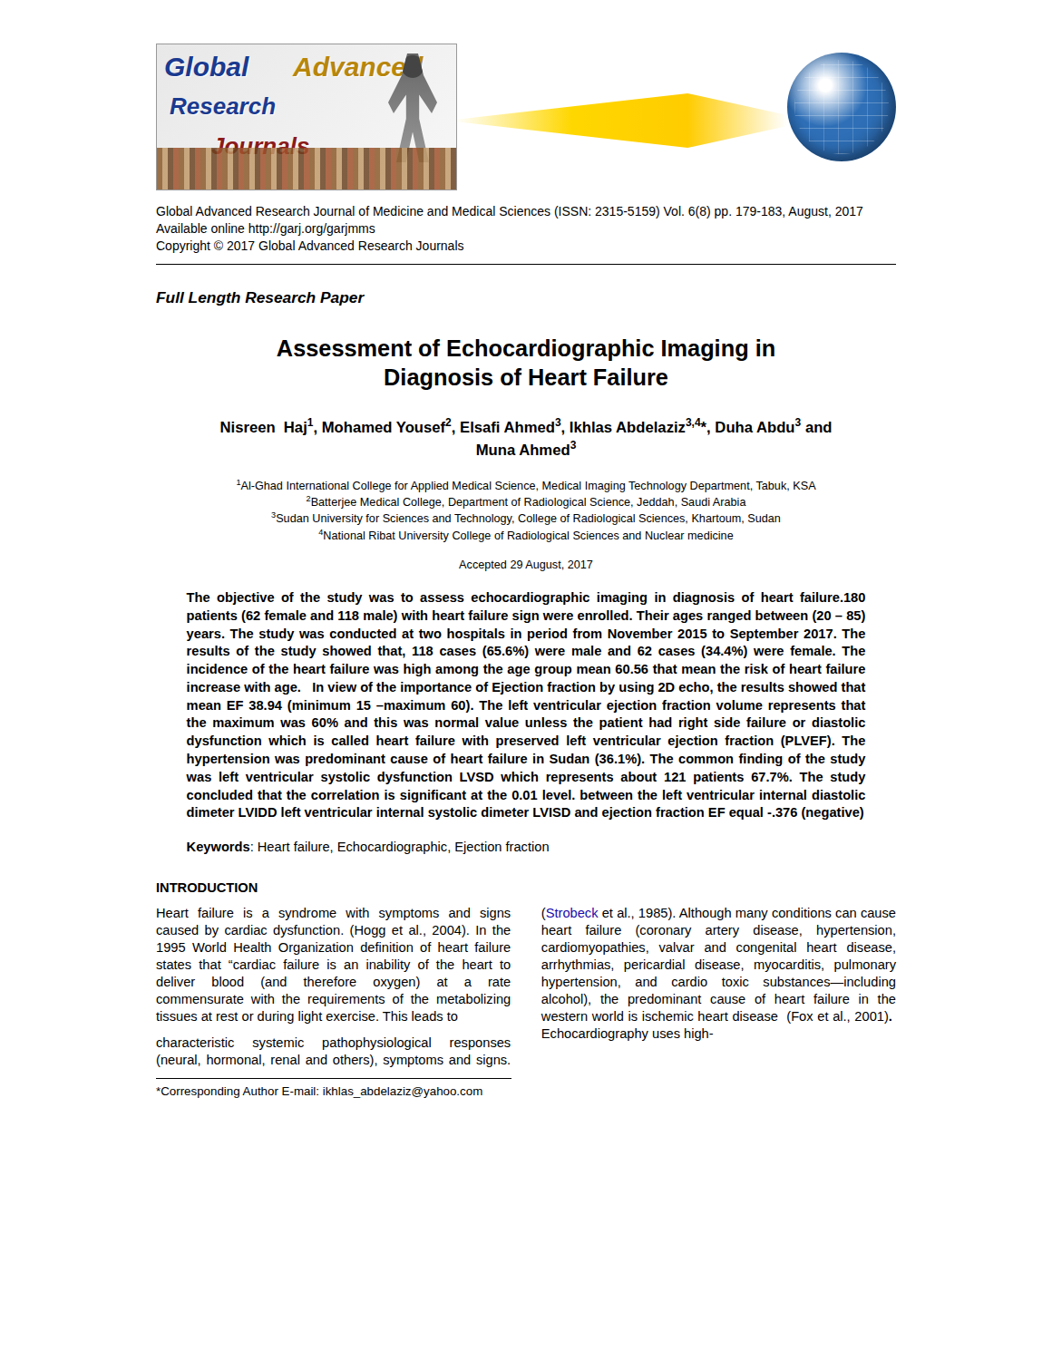Global Advanced Research Journals
Global Advanced Research Journal of Medicine and Medical Sciences (ISSN: 2315-5159) Vol. 6(8) pp. 179-183, August, 2017
Available online http://garj.org/garjmms
Copyright © 2017 Global Advanced Research Journals
Full Length Research Paper
Assessment of Echocardiographic Imaging in
Diagnosis of Heart Failure
Nisreen Haj1, Mohamed Yousef2, Elsafi Ahmed3, Ikhlas Abdelaziz3,4*, Duha Abdu3 and
Muna Ahmed3
1Al-Ghad International College for Applied Medical Science, Medical Imaging Technology Department, Tabuk, KSA
2Batterjee Medical College, Department of Radiological Science, Jeddah, Saudi Arabia
3Sudan University for Sciences and Technology, College of Radiological Sciences, Khartoum, Sudan
4National Ribat University College of Radiological Sciences and Nuclear medicine
Accepted 29 August, 2017
The objective of the study was to assess echocardiographic imaging in diagnosis of heart failure.180 patients (62 female and 118 male) with heart failure sign were enrolled. Their ages ranged between (20 – 85) years. The study was conducted at two hospitals in period from November 2015 to September 2017. The results of the study showed that, 118 cases (65.6%) were male and 62 cases (34.4%) were female. The incidence of the heart failure was high among the age group mean 60.56 that mean the risk of heart failure increase with age. In view of the importance of Ejection fraction by using 2D echo, the results showed that mean EF 38.94 (minimum 15 –maximum 60). The left ventricular ejection fraction volume represents that the maximum was 60% and this was normal value unless the patient had right side failure or diastolic dysfunction which is called heart failure with preserved left ventricular ejection fraction (PLVEF). The hypertension was predominant cause of heart failure in Sudan (36.1%). The common finding of the study was left ventricular systolic dysfunction LVSD which represents about 121 patients 67.7%. The study concluded that the correlation is significant at the 0.01 level. between the left ventricular internal diastolic dimeter LVIDD left ventricular internal systolic dimeter LVISD and ejection fraction EF equal -.376 (negative)
Keywords: Heart failure, Echocardiographic, Ejection fraction
INTRODUCTION
Heart failure is a syndrome with symptoms and signs caused by cardiac dysfunction. (Hogg et al., 2004). In the 1995 World Health Organization definition of heart failure states that “cardiac failure is an inability of the heart to deliver blood (and therefore oxygen) at a rate commensurate with the requirements of the metabolizing tissues at rest or during light exercise. This leads to
characteristic systemic pathophysiological responses (neural, hormonal, renal and others), symptoms and signs. (Strobeck et al., 1985). Although many conditions can cause heart failure (coronary artery disease, hypertension, cardiomyopathies, valvar and congenital heart disease, arrhythmias, pericardial disease, myocarditis, pulmonary hypertension, and cardio toxic substances—including alcohol), the predominant cause of heart failure in the western world is ischemic heart disease (Fox et al., 2001). Echocardiography uses high-
*Corresponding Author E-mail: ikhlas_abdelaziz@yahoo.com